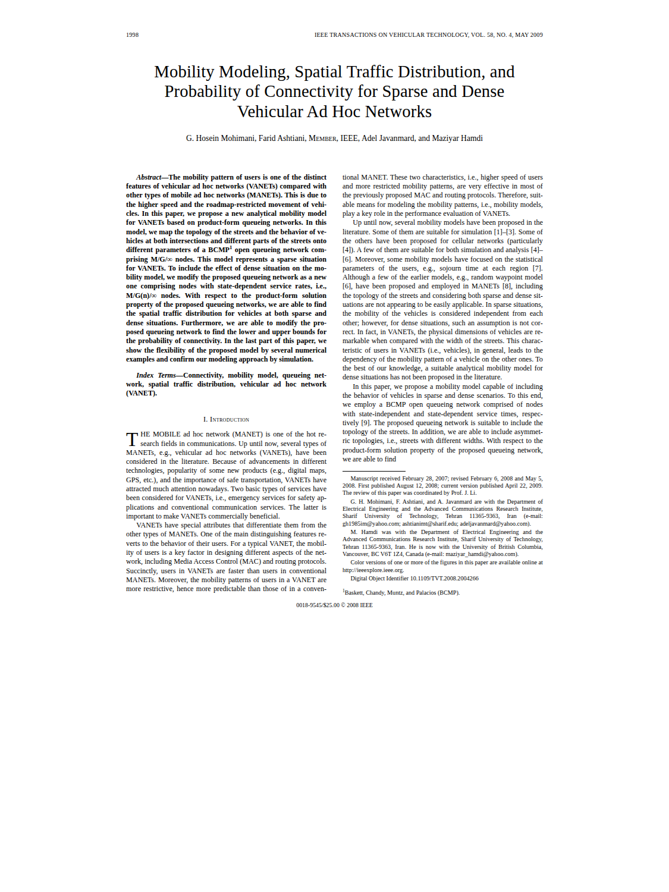1998 IEEE Transactions on Vehicular Technology, Vol. 58, No. 4, May 2009
Mobility Modeling, Spatial Traffic Distribution, and
Probability of Connectivity for Sparse and Dense
Vehicular Ad Hoc Networks
G. Hosein Mohimani, Farid Ashtiani, Member, IEEE, Adel Javanmard, and Maziyar Hamdi
Abstract—The mobility pattern of users is one of the distinct features of vehicular ad hoc networks (VANETs) compared with other types of mobile ad hoc networks (MANETs). This is due to the higher speed and the roadmap-restricted movement of vehicles. In this paper, we propose a new analytical mobility model for VANETs based on product-form queueing networks. In this model, we map the topology of the streets and the behavior of vehicles at both intersections and different parts of the streets onto different parameters of a BCMP1 open queueing network comprising M/G/∞ nodes. This model represents a sparse situation for VANETs. To include the effect of dense situation on the mobility model, we modify the proposed queueing network as a new one comprising nodes with state-dependent service rates, i.e., M/G(n)/∞ nodes. With respect to the product-form solution property of the proposed queueing networks, we are able to find the spatial traffic distribution for vehicles at both sparse and dense situations. Furthermore, we are able to modify the proposed queueing network to find the lower and upper bounds for the probability of connectivity. In the last part of this paper, we show the flexibility of the proposed model by several numerical examples and confirm our modeling approach by simulation.
Index Terms—Connectivity, mobility model, queueing network, spatial traffic distribution, vehicular ad hoc network (VANET).
I. Introduction
THE MOBILE ad hoc network (MANET) is one of the hot research fields in communications. Up until now, several types of MANETs, e.g., vehicular ad hoc networks (VANETs), have been considered in the literature. Because of advancements in different technologies, popularity of some new products (e.g., digital maps, GPS, etc.), and the importance of safe transportation, VANETs have attracted much attention nowadays. Two basic types of services have been considered for VANETs, i.e., emergency services for safety applications and conventional communication services. The latter is important to make VANETs commercially beneficial.
VANETs have special attributes that differentiate them from the other types of MANETs. One of the main distinguishing features reverts to the behavior of their users. For a typical VANET, the mobility of users is a key factor in designing different aspects of the network, including Media Access Control (MAC) and routing protocols. Succinctly, users in VANETs are faster than users in conventional MANETs. Moreover, the mobility patterns of users in a VANET are more restrictive, hence more predictable than those of in a conventional MANET. These two characteristics, i.e., higher speed of users and more restricted mobility patterns, are very effective in most of the previously proposed MAC and routing protocols. Therefore, suitable means for modeling the mobility patterns, i.e., mobility models, play a key role in the performance evaluation of VANETs.
Up until now, several mobility models have been proposed in the literature. Some of them are suitable for simulation [1]–[3]. Some of the others have been proposed for cellular networks (particularly [4]). A few of them are suitable for both simulation and analysis [4]–[6]. Moreover, some mobility models have focused on the statistical parameters of the users, e.g., sojourn time at each region [7]. Although a few of the earlier models, e.g., random waypoint model [6], have been proposed and employed in MANETs [8], including the topology of the streets and considering both sparse and dense situations are not appearing to be easily applicable. In sparse situations, the mobility of the vehicles is considered independent from each other; however, for dense situations, such an assumption is not correct. In fact, in VANETs, the physical dimensions of vehicles are remarkable when compared with the width of the streets. This characteristic of users in VANETs (i.e., vehicles), in general, leads to the dependency of the mobility pattern of a vehicle on the other ones. To the best of our knowledge, a suitable analytical mobility model for dense situations has not been proposed in the literature.
In this paper, we propose a mobility model capable of including the behavior of vehicles in sparse and dense scenarios. To this end, we employ a BCMP open queueing network comprised of nodes with state-independent and state-dependent service times, respectively [9]. The proposed queueing network is suitable to include the topology of the streets. In addition, we are able to include asymmetric topologies, i.e., streets with different widths. With respect to the product-form solution property of the proposed queueing network, we are able to find
Manuscript received February 28, 2007; revised February 6, 2008 and May 5, 2008. First published August 12, 2008; current version published April 22, 2009. The review of this paper was coordinated by Prof. J. Li.
G. H. Mohimani, F. Ashtiani, and A. Javanmard are with the Department of Electrical Engineering and the Advanced Communications Research Institute, Sharif University of Technology, Tehran 11365-9363, Iran (e-mail: gh1985im@yahoo.com; ashtianimt@sharif.edu; adeljavanmard@yahoo.com).
M. Hamdi was with the Department of Electrical Engineering and the Advanced Communications Research Institute, Sharif University of Technology, Tehran 11365-9363, Iran. He is now with the University of British Columbia, Vancouver, BC V6T 1Z4, Canada (e-mail: maziyar_hamdi@yahoo.com).
Color versions of one or more of the figures in this paper are available online at http://ieeexplore.ieee.org.
Digital Object Identifier 10.1109/TVT.2008.2004266
1 Baskett, Chandy, Muntz, and Palacios (BCMP).
0018-9545/$25.00 © 2008 IEEE